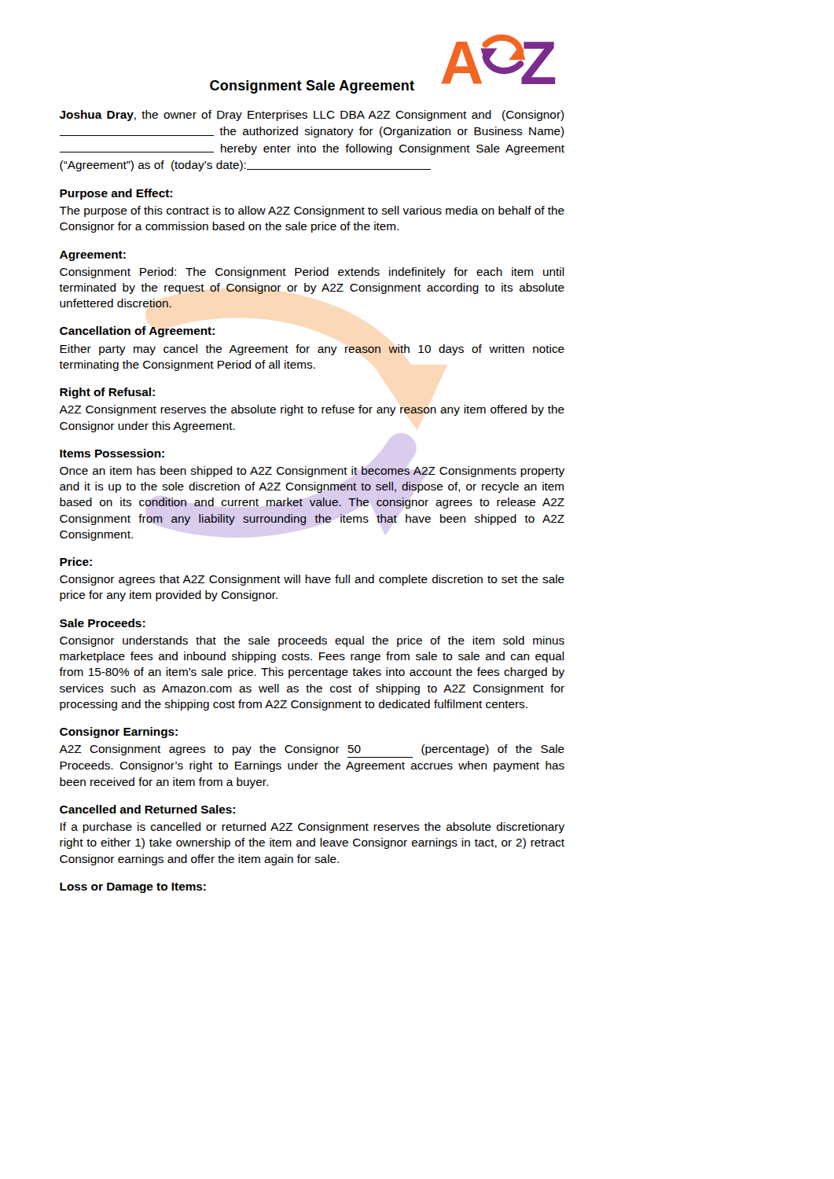A Z
Consignment Sale Agreement
Joshua Dray, the owner of Dray Enterprises LLC DBA A2Z Consignment and (Consignor) the authorized signatory for (Organization or Business Name) hereby enter into the following Consignment Sale Agreement (“Agreement”) as of (today’s date):
Purpose and Effect:
The purpose of this contract is to allow A2Z Consignment to sell various media on behalf of the Consignor for a commission based on the sale price of the item.
Agreement:
Consignment Period: The Consignment Period extends indefinitely for each item until terminated by the request of Consignor or by A2Z Consignment according to its absolute unfettered discretion.
Cancellation of Agreement:
Either party may cancel the Agreement for any reason with 10 days of written notice terminating the Consignment Period of all items.
Right of Refusal:
A2Z Consignment reserves the absolute right to refuse for any reason any item offered by the Consignor under this Agreement.
Items Possession:
Once an item has been shipped to A2Z Consignment it becomes A2Z Consignments property and it is up to the sole discretion of A2Z Consignment to sell, dispose of, or recycle an item based on its condition and current market value. The consignor agrees to release A2Z Consignment from any liability surrounding the items that have been shipped to A2Z Consignment.
Price:
Consignor agrees that A2Z Consignment will have full and complete discretion to set the sale price for any item provided by Consignor.
Sale Proceeds:
Consignor understands that the sale proceeds equal the price of the item sold minus marketplace fees and inbound shipping costs. Fees range from sale to sale and can equal from 15-80% of an item's sale price. This percentage takes into account the fees charged by services such as Amazon.com as well as the cost of shipping to A2Z Consignment for processing and the shipping cost from A2Z Consignment to dedicated fulfilment centers.
Consignor Earnings:
A2Z Consignment agrees to pay the Consignor 50 (percentage) of the Sale Proceeds. Consignor’s right to Earnings under the Agreement accrues when payment has been received for an item from a buyer.
Cancelled and Returned Sales:
If a purchase is cancelled or returned A2Z Consignment reserves the absolute discretionary right to either 1) take ownership of the item and leave Consignor earnings in tact, or 2) retract Consignor earnings and offer the item again for sale.
Loss or Damage to Items: